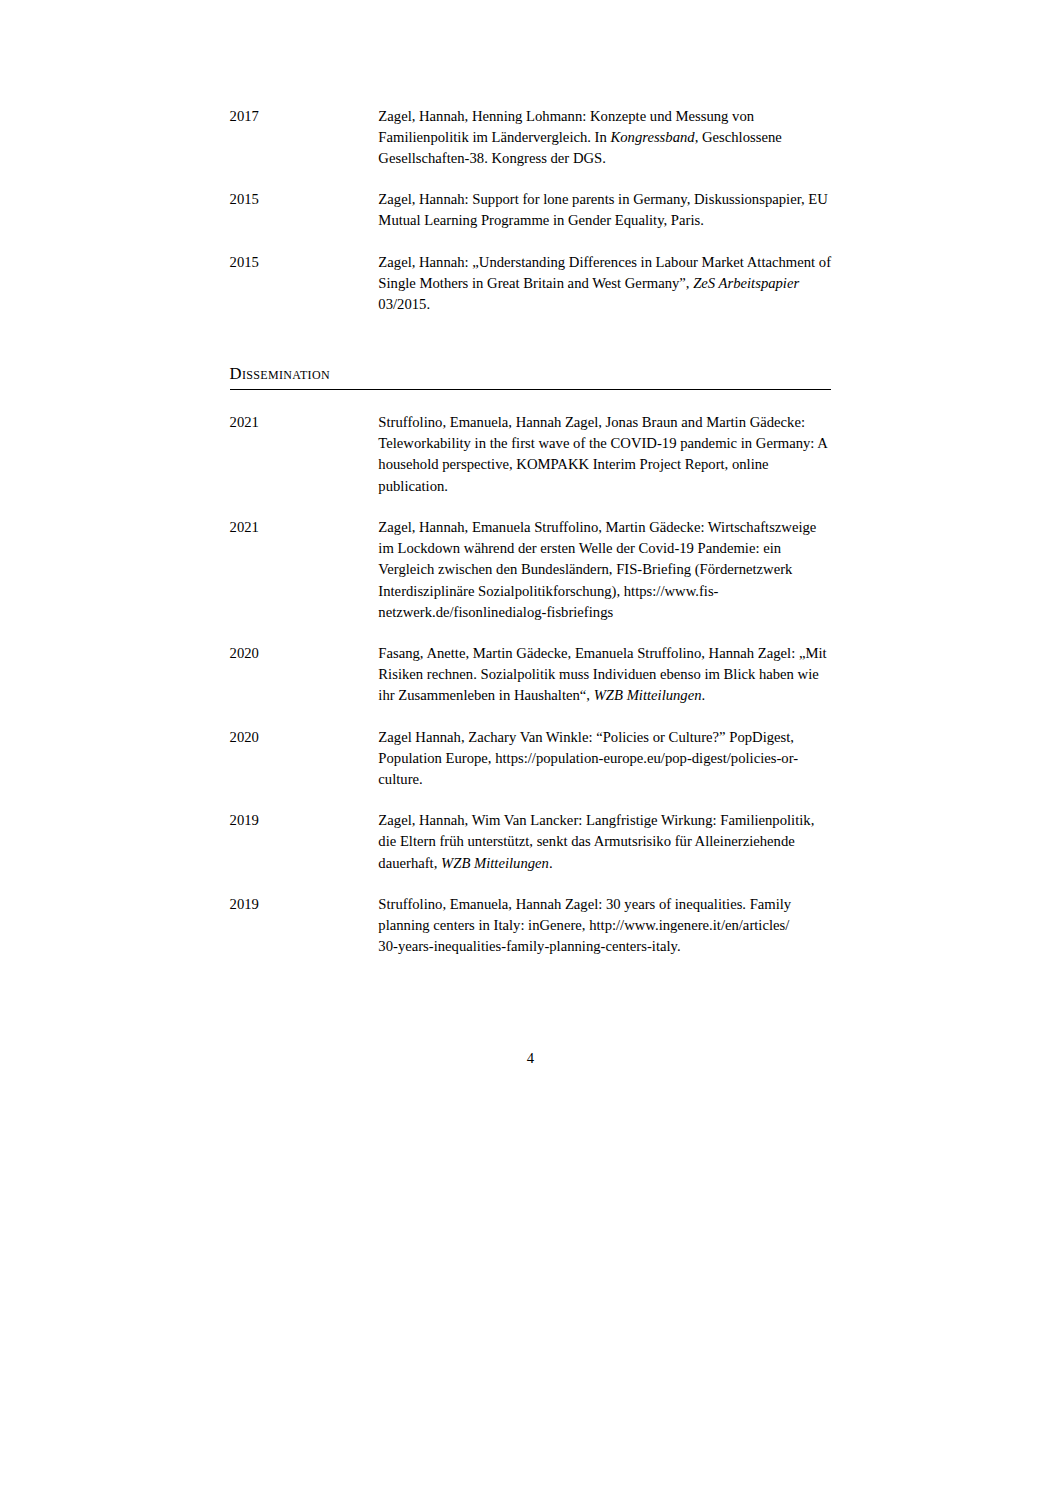| 2017 | Zagel, Hannah, Henning Lohmann: Konzepte und Messung von Familienpolitik im Ländervergleich. In Kongressband , Geschlossene Gesellschaften-38. Kongress der DGS. |
| 2015 | Zagel, Hannah: Support for lone parents in Germany, Diskussionspapier, EU Mutual Learning Programme in Gender Equality, Paris. |
| 2015 | Zagel, Hannah: „Understanding Differences in Labour Market Attachment of Single Mothers in Great Britain and West Germany”, ZeS Arbeitspapier 03/2015. |
Dissemination
| 2021 | Struffolino, Emanuela, Hannah Zagel, Jonas Braun and Martin Gädecke: Teleworkability in the first wave of the COVID-19 pandemic in Germany: A household perspective, KOMPAKK Interim Project Report, online publication. |
| 2021 | Zagel, Hannah, Emanuela Struffolino, Martin Gädecke: Wirtschaftszweige im Lockdown während der ersten Welle der Covid-19 Pandemie: ein Vergleich zwischen den Bundesländern, FIS-Briefing (Fördernetzwerk Interdisziplinäre Sozialpolitikforschung), https://www.fis-netzwerk.de/fisonlinedialog-fisbriefings |
| 2020 | Fasang, Anette, Martin Gädecke, Emanuela Struffolino, Hannah Zagel: „Mit Risiken rechnen. Sozialpolitik muss Individuen ebenso im Blick haben wie ihr Zusammenleben in Haushalten“, WZB Mitteilungen . |
| 2020 | Zagel Hannah, Zachary Van Winkle: “Policies or Culture?” PopDigest, Population Europe, https://population-europe.eu/pop-digest/policies-or-culture . |
| 2019 | Zagel, Hannah, Wim Van Lancker: Langfristige Wirkung: Familienpolitik, die Eltern früh unterstützt, senkt das Armutsrisiko für Alleinerziehende dauerhaft, WZB Mitteilungen . |
| 2019 | Struffolino, Emanuela, Hannah Zagel: 30 years of inequalities. Family planning centers in Italy: inGenere, http://www.ingenere.it/en/articles/ 30-years-inequalities-family-planning-centers-italy . |
4